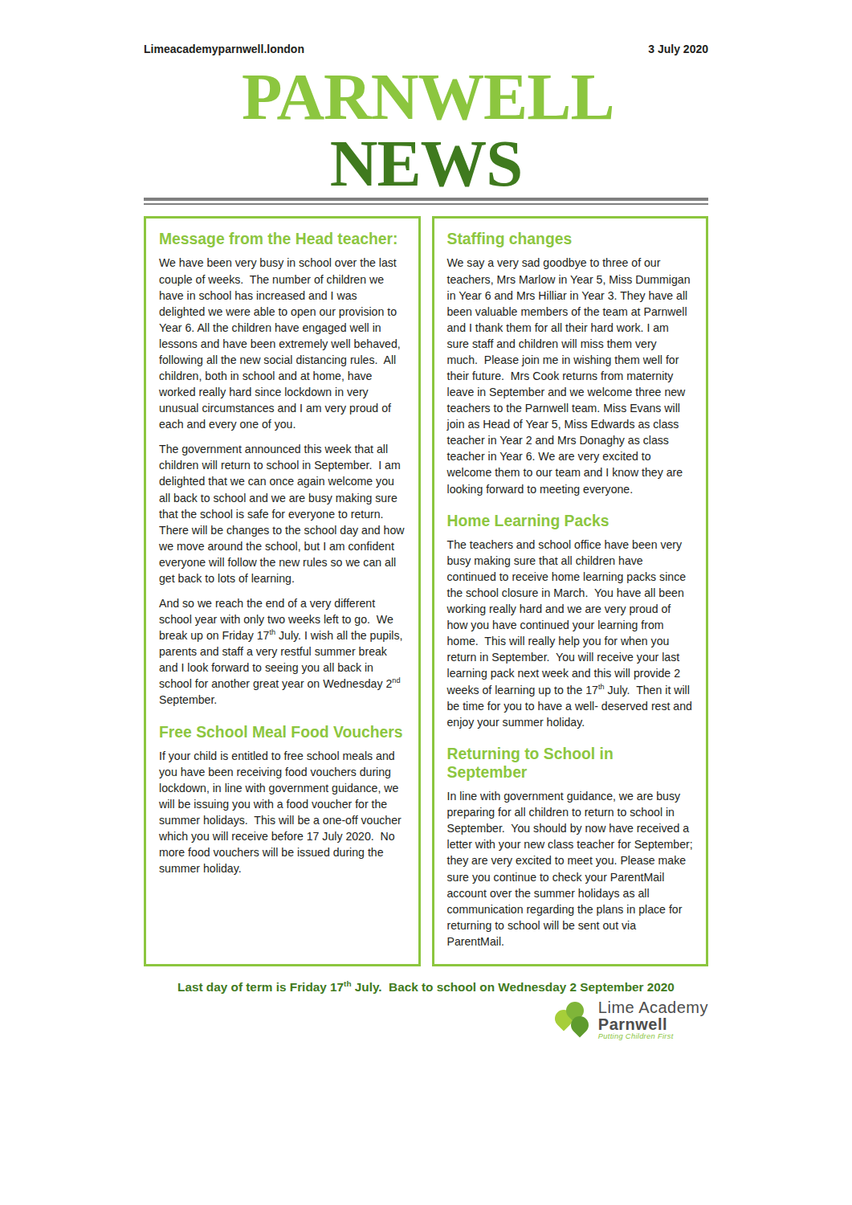Limeacademyparnwell.london 3 July 2020
PARNWELL NEWS
Message from the Head teacher:
We have been very busy in school over the last couple of weeks. The number of children we have in school has increased and I was delighted we were able to open our provision to Year 6. All the children have engaged well in lessons and have been extremely well behaved, following all the new social distancing rules. All children, both in school and at home, have worked really hard since lockdown in very unusual circumstances and I am very proud of each and every one of you.
The government announced this week that all children will return to school in September. I am delighted that we can once again welcome you all back to school and we are busy making sure that the school is safe for everyone to return. There will be changes to the school day and how we move around the school, but I am confident everyone will follow the new rules so we can all get back to lots of learning.
And so we reach the end of a very different school year with only two weeks left to go. We break up on Friday 17th July. I wish all the pupils, parents and staff a very restful summer break and I look forward to seeing you all back in school for another great year on Wednesday 2nd September.
Free School Meal Food Vouchers
If your child is entitled to free school meals and you have been receiving food vouchers during lockdown, in line with government guidance, we will be issuing you with a food voucher for the summer holidays. This will be a one-off voucher which you will receive before 17 July 2020. No more food vouchers will be issued during the summer holiday.
Staffing changes
We say a very sad goodbye to three of our teachers, Mrs Marlow in Year 5, Miss Dummigan in Year 6 and Mrs Hilliar in Year 3. They have all been valuable members of the team at Parnwell and I thank them for all their hard work. I am sure staff and children will miss them very much. Please join me in wishing them well for their future. Mrs Cook returns from maternity leave in September and we welcome three new teachers to the Parnwell team. Miss Evans will join as Head of Year 5, Miss Edwards as class teacher in Year 2 and Mrs Donaghy as class teacher in Year 6. We are very excited to welcome them to our team and I know they are looking forward to meeting everyone.
Home Learning Packs
The teachers and school office have been very busy making sure that all children have continued to receive home learning packs since the school closure in March. You have all been working really hard and we are very proud of how you have continued your learning from home. This will really help you for when you return in September. You will receive your last learning pack next week and this will provide 2 weeks of learning up to the 17th July. Then it will be time for you to have a well- deserved rest and enjoy your summer holiday.
Returning to School in September
In line with government guidance, we are busy preparing for all children to return to school in September. You should by now have received a letter with your new class teacher for September; they are very excited to meet you. Please make sure you continue to check your ParentMail account over the summer holidays as all communication regarding the plans in place for returning to school will be sent out via ParentMail.
Last day of term is Friday 17th July. Back to school on Wednesday 2 September 2020
Lime Academy
Parnwell
Putting Children First